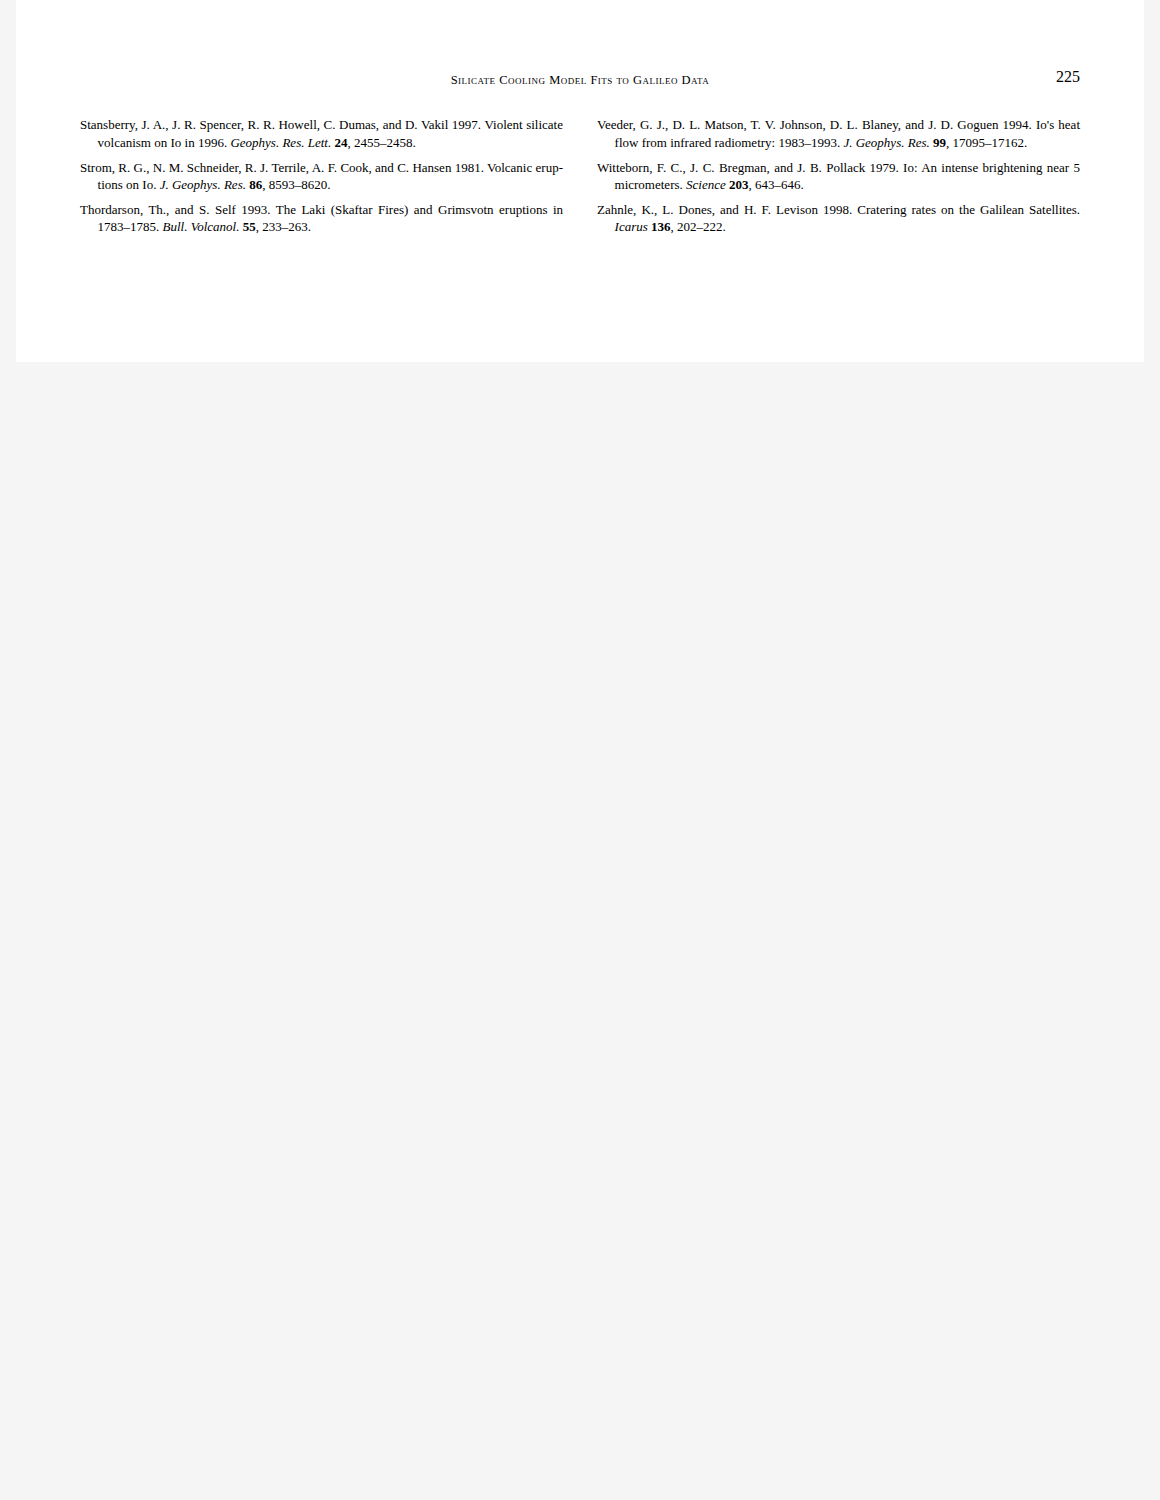Silicate Cooling Model Fits to Galileo Data225
Stansberry, J. A., J. R. Spencer, R. R. Howell, C. Dumas, and D. Vakil 1997. Violent silicate volcanism on Io in 1996. Geophys. Res. Lett. 24, 2455–2458.
Strom, R. G., N. M. Schneider, R. J. Terrile, A. F. Cook, and C. Hansen 1981. Volcanic eruptions on Io. J. Geophys. Res. 86, 8593–8620.
Thordarson, Th., and S. Self 1993. The Laki (Skaftar Fires) and Grimsvotn eruptions in 1783–1785. Bull. Volcanol. 55, 233–263.
Veeder, G. J., D. L. Matson, T. V. Johnson, D. L. Blaney, and J. D. Goguen 1994. Io's heat flow from infrared radiometry: 1983–1993. J. Geophys. Res. 99, 17095–17162.
Witteborn, F. C., J. C. Bregman, and J. B. Pollack 1979. Io: An intense brightening near 5 micrometers. Science 203, 643–646.
Zahnle, K., L. Dones, and H. F. Levison 1998. Cratering rates on the Galilean Satellites. Icarus 136, 202–222.